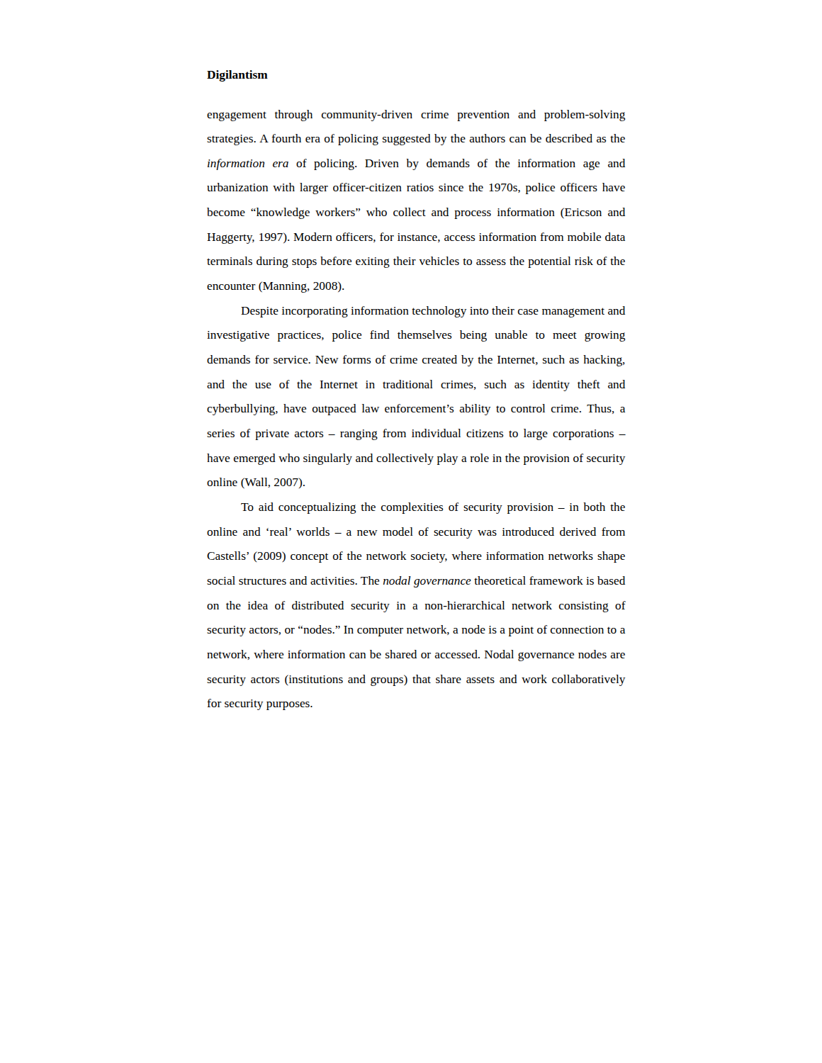Digilantism
engagement through community-driven crime prevention and problem-solving strategies. A fourth era of policing suggested by the authors can be described as the information era of policing. Driven by demands of the information age and urbanization with larger officer-citizen ratios since the 1970s, police officers have become “knowledge workers” who collect and process information (Ericson and Haggerty, 1997). Modern officers, for instance, access information from mobile data terminals during stops before exiting their vehicles to assess the potential risk of the encounter (Manning, 2008).
Despite incorporating information technology into their case management and investigative practices, police find themselves being unable to meet growing demands for service. New forms of crime created by the Internet, such as hacking, and the use of the Internet in traditional crimes, such as identity theft and cyberbullying, have outpaced law enforcement’s ability to control crime. Thus, a series of private actors – ranging from individual citizens to large corporations – have emerged who singularly and collectively play a role in the provision of security online (Wall, 2007).
To aid conceptualizing the complexities of security provision – in both the online and ‘real’ worlds – a new model of security was introduced derived from Castells’ (2009) concept of the network society, where information networks shape social structures and activities. The nodal governance theoretical framework is based on the idea of distributed security in a non-hierarchical network consisting of security actors, or “nodes.” In computer network, a node is a point of connection to a network, where information can be shared or accessed. Nodal governance nodes are security actors (institutions and groups) that share assets and work collaboratively for security purposes.